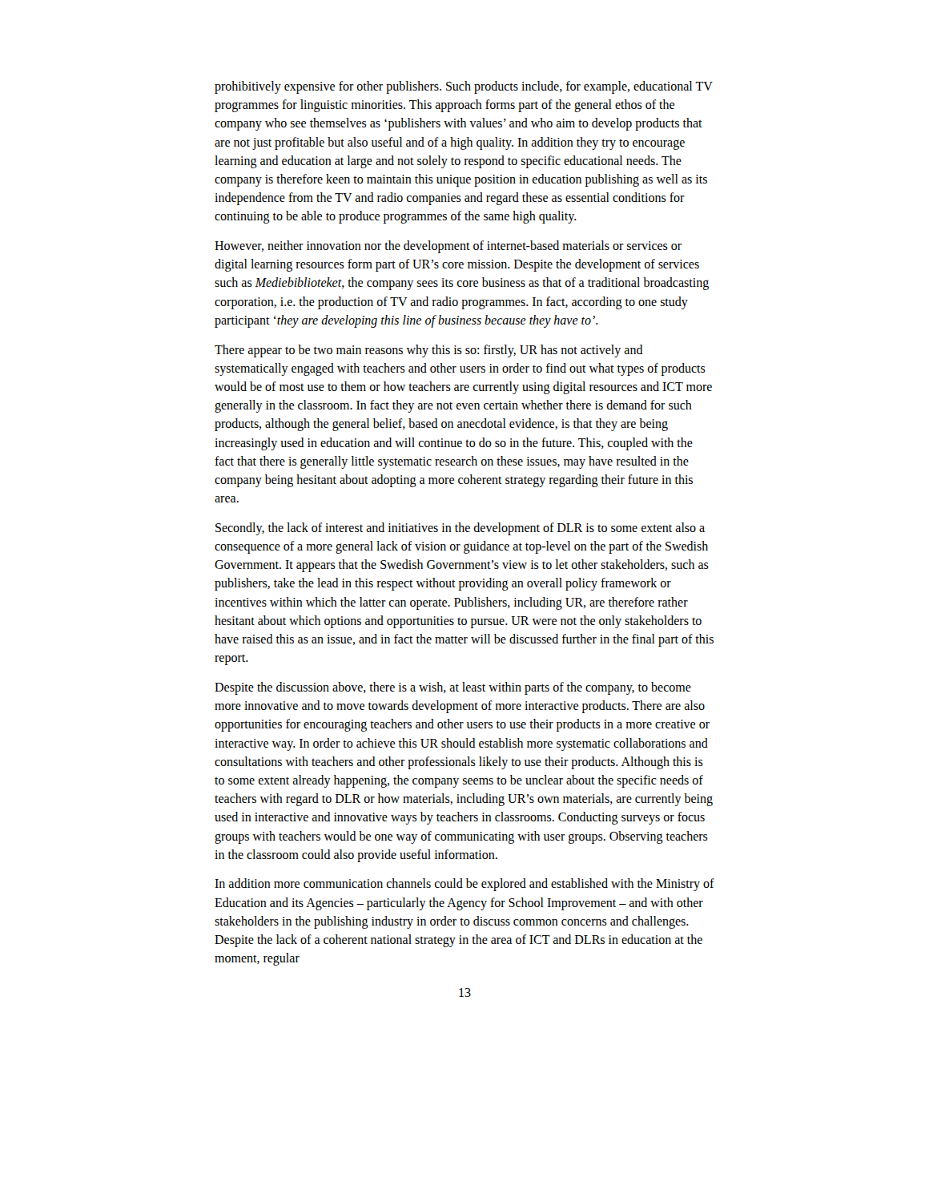prohibitively expensive for other publishers. Such products include, for example, educational TV programmes for linguistic minorities. This approach forms part of the general ethos of the company who see themselves as ‘publishers with values’ and who aim to develop products that are not just profitable but also useful and of a high quality. In addition they try to encourage learning and education at large and not solely to respond to specific educational needs. The company is therefore keen to maintain this unique position in education publishing as well as its independence from the TV and radio companies and regard these as essential conditions for continuing to be able to produce programmes of the same high quality.
However, neither innovation nor the development of internet-based materials or services or digital learning resources form part of UR’s core mission. Despite the development of services such as Mediebiblioteket, the company sees its core business as that of a traditional broadcasting corporation, i.e. the production of TV and radio programmes. In fact, according to one study participant ‘they are developing this line of business because they have to’.
There appear to be two main reasons why this is so: firstly, UR has not actively and systematically engaged with teachers and other users in order to find out what types of products would be of most use to them or how teachers are currently using digital resources and ICT more generally in the classroom. In fact they are not even certain whether there is demand for such products, although the general belief, based on anecdotal evidence, is that they are being increasingly used in education and will continue to do so in the future. This, coupled with the fact that there is generally little systematic research on these issues, may have resulted in the company being hesitant about adopting a more coherent strategy regarding their future in this area.
Secondly, the lack of interest and initiatives in the development of DLR is to some extent also a consequence of a more general lack of vision or guidance at top-level on the part of the Swedish Government. It appears that the Swedish Government’s view is to let other stakeholders, such as publishers, take the lead in this respect without providing an overall policy framework or incentives within which the latter can operate. Publishers, including UR, are therefore rather hesitant about which options and opportunities to pursue. UR were not the only stakeholders to have raised this as an issue, and in fact the matter will be discussed further in the final part of this report.
Despite the discussion above, there is a wish, at least within parts of the company, to become more innovative and to move towards development of more interactive products. There are also opportunities for encouraging teachers and other users to use their products in a more creative or interactive way. In order to achieve this UR should establish more systematic collaborations and consultations with teachers and other professionals likely to use their products. Although this is to some extent already happening, the company seems to be unclear about the specific needs of teachers with regard to DLR or how materials, including UR’s own materials, are currently being used in interactive and innovative ways by teachers in classrooms. Conducting surveys or focus groups with teachers would be one way of communicating with user groups. Observing teachers in the classroom could also provide useful information.
In addition more communication channels could be explored and established with the Ministry of Education and its Agencies – particularly the Agency for School Improvement – and with other stakeholders in the publishing industry in order to discuss common concerns and challenges. Despite the lack of a coherent national strategy in the area of ICT and DLRs in education at the moment, regular
13